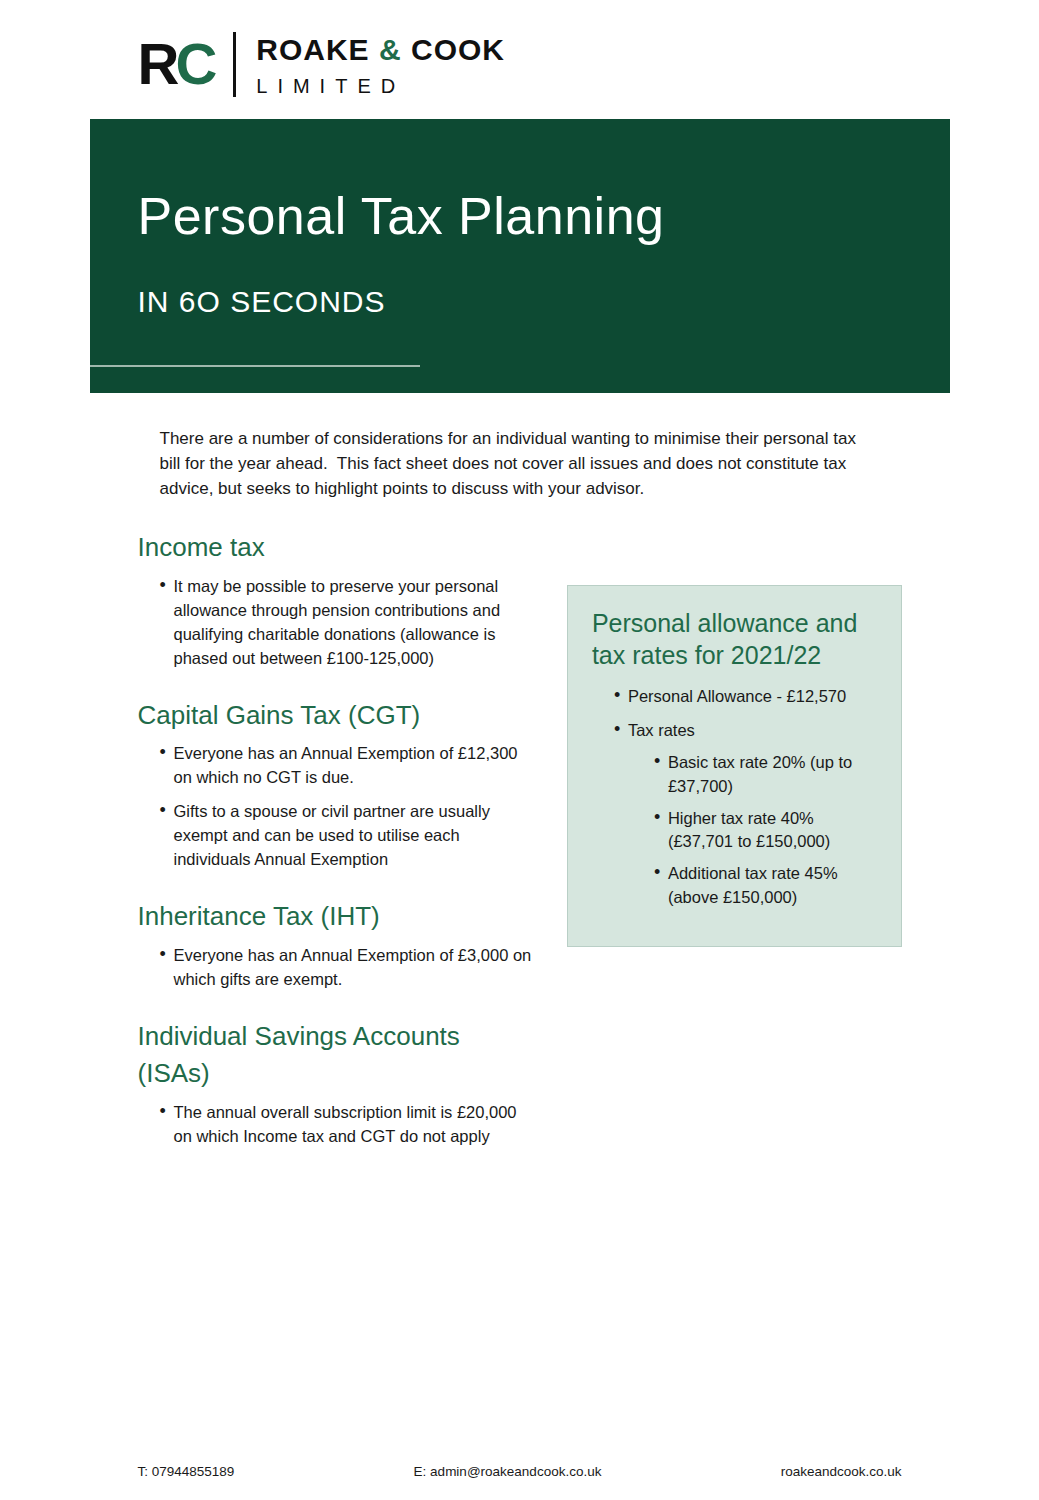RC
ROAKE & COOK LIMITED
Personal Tax Planning
IN 6O SECONDS
There are a number of considerations for an individual wanting to minimise their personal tax bill for the year ahead. This fact sheet does not cover all issues and does not constitute tax advice, but seeks to highlight points to discuss with your advisor.
Income tax
It may be possible to preserve your personal allowance through pension contributions and qualifying charitable donations (allowance is phased out between £100-125,000)
Capital Gains Tax (CGT)
Everyone has an Annual Exemption of £12,300 on which no CGT is due.
Gifts to a spouse or civil partner are usually exempt and can be used to utilise each individuals Annual Exemption
Inheritance Tax (IHT)
Everyone has an Annual Exemption of £3,000 on which gifts are exempt.
Individual Savings Accounts (ISAs)
The annual overall subscription limit is £20,000 on which Income tax and CGT do not apply
Personal allowance and tax rates for 2021/22
Personal Allowance - £12,570
Tax rates
Basic tax rate 20% (up to £37,700)
Higher tax rate 40% (£37,701 to £150,000)
Additional tax rate 45% (above £150,000)
T: 07944855189 E: admin@roakeandcook.co.uk roakeandcook.co.uk